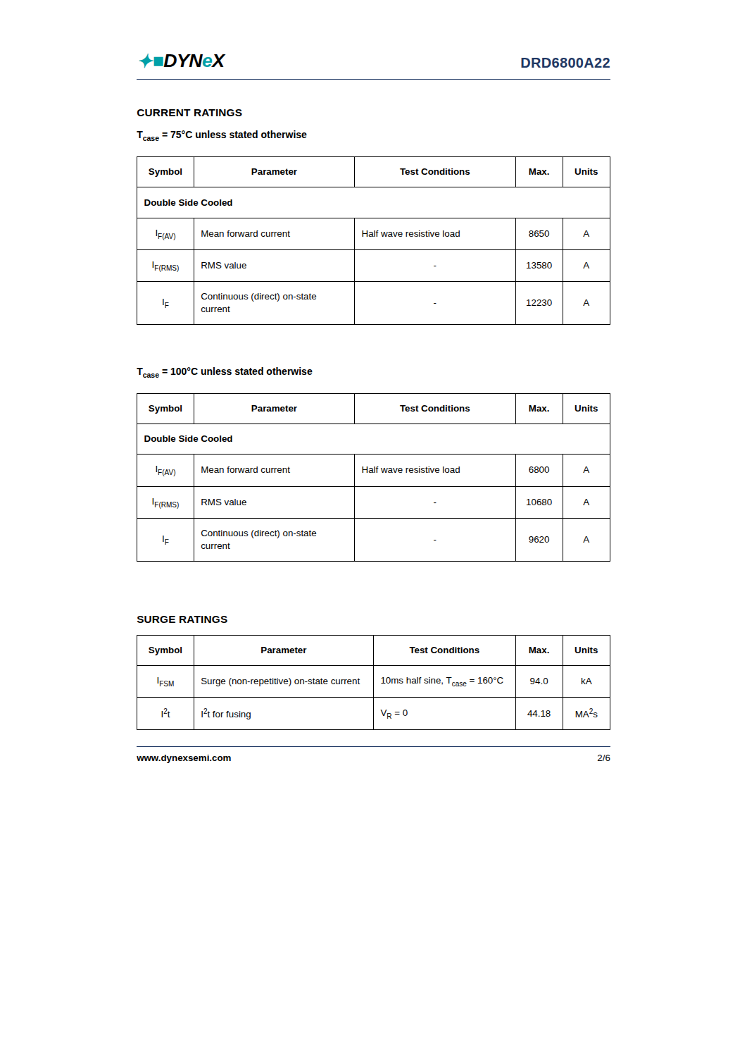✦■DYNe X
DRD6800A22
CURRENT RATINGS
Tcase = 75°C unless stated otherwise
| Symbol | Parameter | Test Conditions | Max. | Units |
| --- | --- | --- | --- | --- |
| Double Side Cooled |
| I F(AV) | Mean forward current | Half wave resistive load | 8650 | A |
| I F(RMS) | RMS value | - | 13580 | A |
| I F | Continuous (direct) on-state current | - | 12230 | A |
Tcase = 100°C unless stated otherwise
| Symbol | Parameter | Test Conditions | Max. | Units |
| --- | --- | --- | --- | --- |
| Double Side Cooled |
| I F(AV) | Mean forward current | Half wave resistive load | 6800 | A |
| I F(RMS) | RMS value | - | 10680 | A |
| I F | Continuous (direct) on-state current | - | 9620 | A |
SURGE RATINGS
| Symbol | Parameter | Test Conditions | Max. | Units |
| --- | --- | --- | --- | --- |
| I FSM | Surge (non-repetitive) on-state current | 10ms half sine, T case = 160°C | 94.0 | kA |
| I 2 t | I 2 t for fusing | V R = 0 | 44.18 | MA 2 s |
www.dynexsemi.com
2/6